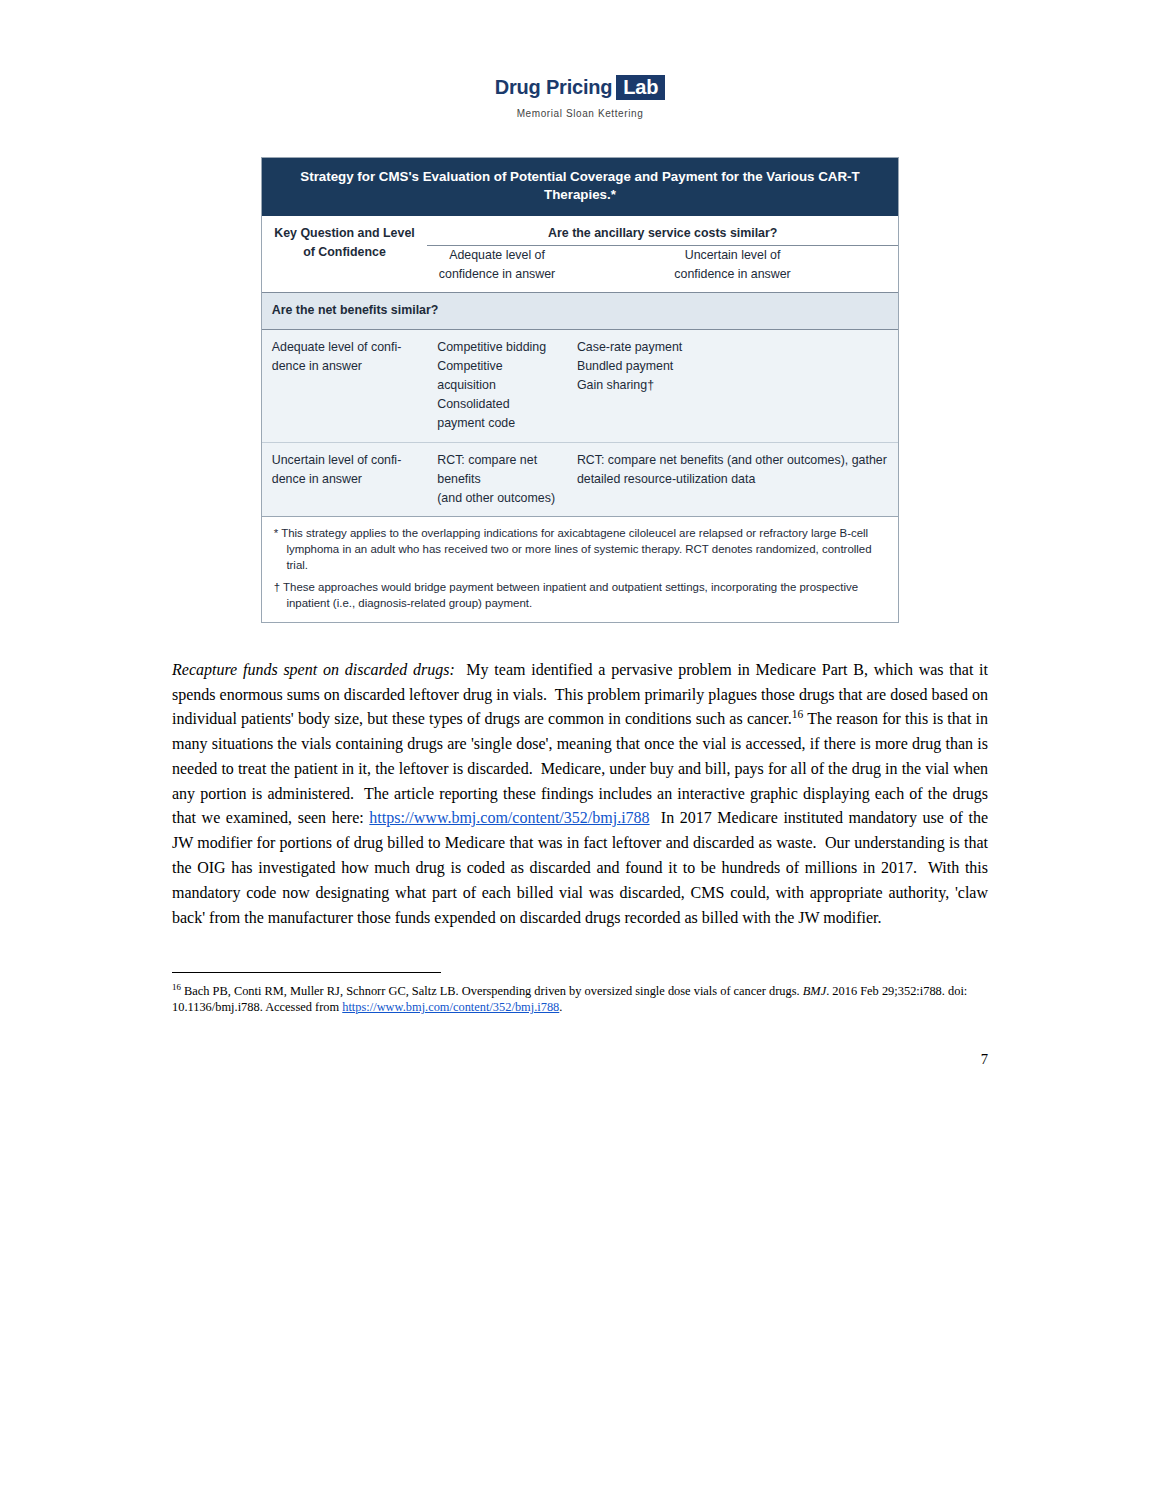Drug Pricing Lab Memorial Sloan Kettering
Strategy for CMS's Evaluation of Potential Coverage and Payment for the Various CAR-T Therapies.*
| Key Question and Level of Confidence | Are the ancillary service costs similar? |
| --- | --- |
| Adequate level of confidence in answer | Uncertain level of confidence in answer |
| Are the net benefits similar? |
| Adequate level of confi­dence in answer | Competitive bidding Competitive acquisition Consolidated payment code | Case-rate payment Bundled payment Gain sharing† |
| Uncertain level of confi­dence in answer | RCT: compare net benefits (and other outcomes) | RCT: compare net bene­fits (and other out­comes), gather detailed resource-utilization data |
* This strategy applies to the overlapping indications for axicabtagene ciloleucel are relapsed or refractory large B-cell lymphoma in an adult who has received two or more lines of systemic therapy. RCT denotes randomized, controlled trial.
† These approaches would bridge payment between inpatient and outpatient settings, incorporating the prospective inpatient (i.e., diagnosis-related group) payment.
Recapture funds spent on discarded drugs: My team identified a pervasive problem in Medicare Part B, which was that it spends enormous sums on discarded leftover drug in vials. This problem primarily plagues those drugs that are dosed based on individual patients' body size, but these types of drugs are common in conditions such as cancer.16 The reason for this is that in many situations the vials containing drugs are 'single dose', meaning that once the vial is accessed, if there is more drug than is needed to treat the patient in it, the leftover is discarded. Medicare, under buy and bill, pays for all of the drug in the vial when any portion is administered. The article reporting these findings includes an interactive graphic displaying each of the drugs that we examined, seen here: https://www.bmj.com/content/352/bmj.i788 In 2017 Medicare instituted mandatory use of the JW modifier for portions of drug billed to Medicare that was in fact leftover and discarded as waste. Our understanding is that the OIG has investigated how much drug is coded as discarded and found it to be hundreds of millions in 2017. With this mandatory code now designating what part of each billed vial was discarded, CMS could, with appropriate authority, 'claw back' from the manufacturer those funds expended on discarded drugs recorded as billed with the JW modifier.
16 Bach PB, Conti RM, Muller RJ, Schnorr GC, Saltz LB. Overspending driven by oversized single dose vials of cancer drugs. BMJ. 2016 Feb 29;352:i788. doi: 10.1136/bmj.i788. Accessed from https://www.bmj.com/content/352/bmj.i788.
7